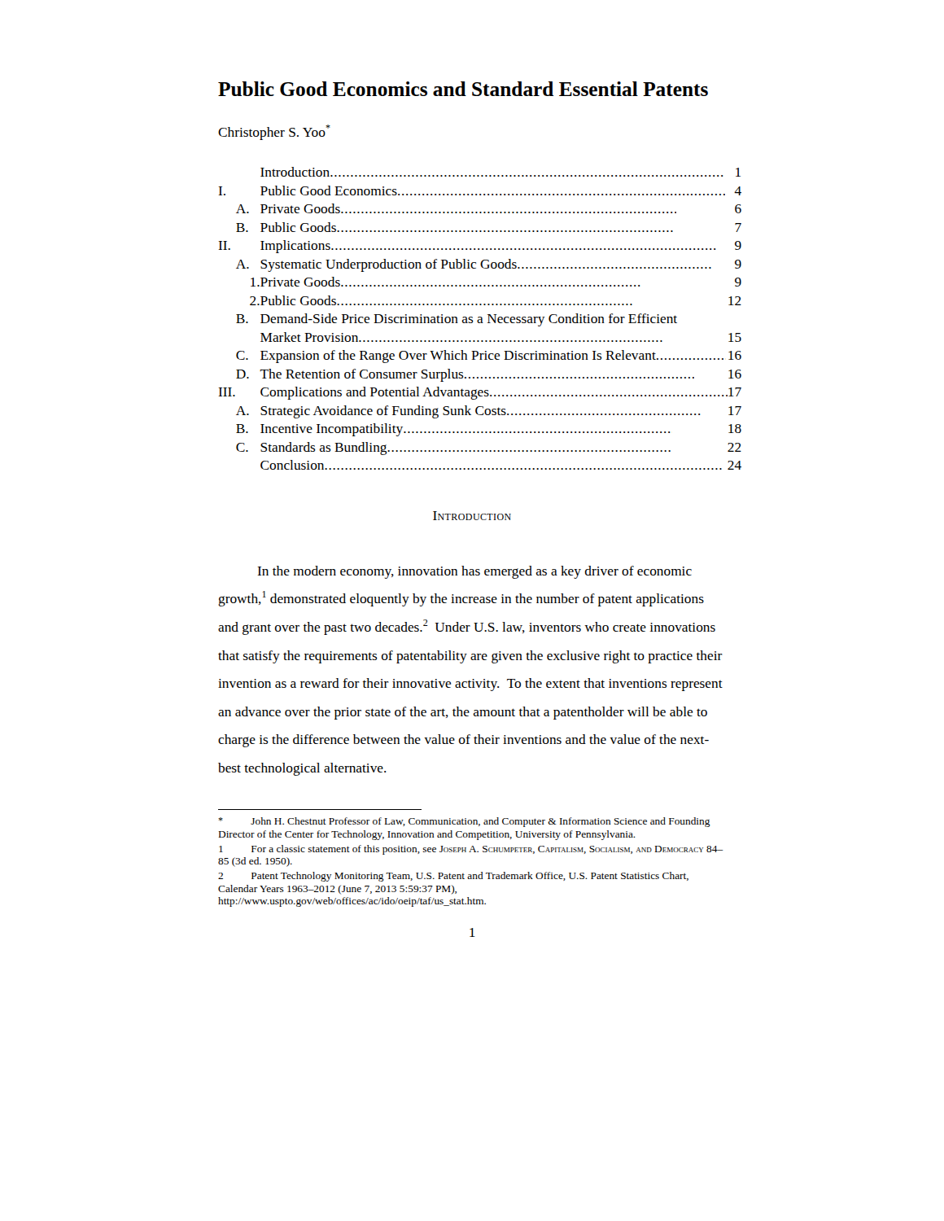Public Good Economics and Standard Essential Patents
Christopher S. Yoo*
| | | | Introduction | 1 |
| I. | | | Public Good Economics | 4 |
| | A. | | Private Goods | 6 |
| | B. | | Public Goods | 7 |
| II. | | | Implications | 9 |
| | A. | | Systematic Underproduction of Public Goods | 9 |
| | | 1. | Private Goods | 9 |
| | | 2. | Public Goods | 12 |
| | B. | | Demand-Side Price Discrimination as a Necessary Condition for Efficient |
| | | | Market Provision | 15 |
| | C. | | Expansion of the Range Over Which Price Discrimination Is Relevant | 16 |
| | D. | | The Retention of Consumer Surplus | 16 |
| III. | | | Complications and Potential Advantages | 17 |
| | A. | | Strategic Avoidance of Funding Sunk Costs | 17 |
| | B. | | Incentive Incompatibility | 18 |
| | C. | | Standards as Bundling | 22 |
| | | | Conclusion | 24 |
Introduction
In the modern economy, innovation has emerged as a key driver of economic growth,1 demonstrated eloquently by the increase in the number of patent applications and grant over the past two decades.2 Under U.S. law, inventors who create innovations that satisfy the requirements of patentability are given the exclusive right to practice their invention as a reward for their innovative activity. To the extent that inventions represent an advance over the prior state of the art, the amount that a patentholder will be able to charge is the difference between the value of their inventions and the value of the next-best technological alternative.
*John H. Chestnut Professor of Law, Communication, and Computer & Information Science and Founding Director of the Center for Technology, Innovation and Competition, University of Pennsylvania.
1 For a classic statement of this position, see Joseph A. Schumpeter, Capitalism, Socialism, and Democracy 84–85 (3d ed. 1950).
2 Patent Technology Monitoring Team, U.S. Patent and Trademark Office, U.S. Patent Statistics Chart, Calendar Years 1963–2012 (June 7, 2013 5:59:37 PM), http://www.uspto.gov/web/offices/ac/ido/oeip/taf/us_stat.htm.
1